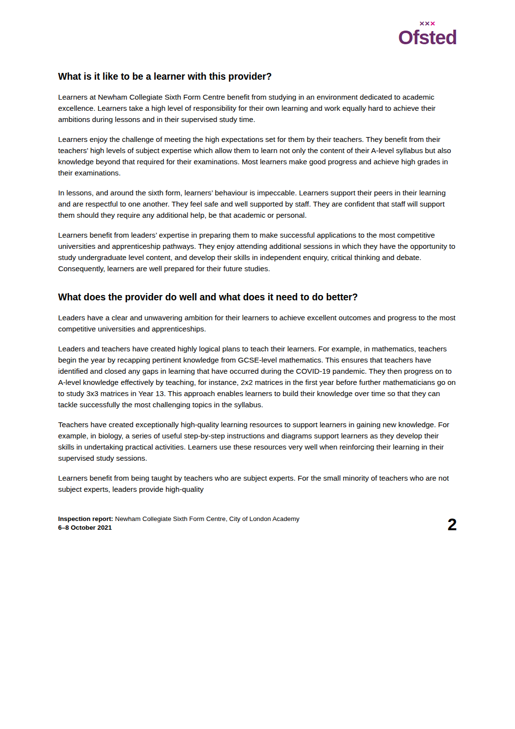×××
Ofsted
What is it like to be a learner with this provider?
Learners at Newham Collegiate Sixth Form Centre benefit from studying in an environment dedicated to academic excellence. Learners take a high level of responsibility for their own learning and work equally hard to achieve their ambitions during lessons and in their supervised study time.
Learners enjoy the challenge of meeting the high expectations set for them by their teachers. They benefit from their teachers’ high levels of subject expertise which allow them to learn not only the content of their A-level syllabus but also knowledge beyond that required for their examinations. Most learners make good progress and achieve high grades in their examinations.
In lessons, and around the sixth form, learners’ behaviour is impeccable. Learners support their peers in their learning and are respectful to one another. They feel safe and well supported by staff. They are confident that staff will support them should they require any additional help, be that academic or personal.
Learners benefit from leaders’ expertise in preparing them to make successful applications to the most competitive universities and apprenticeship pathways. They enjoy attending additional sessions in which they have the opportunity to study undergraduate level content, and develop their skills in independent enquiry, critical thinking and debate. Consequently, learners are well prepared for their future studies.
What does the provider do well and what does it need to do better?
Leaders have a clear and unwavering ambition for their learners to achieve excellent outcomes and progress to the most competitive universities and apprenticeships.
Leaders and teachers have created highly logical plans to teach their learners. For example, in mathematics, teachers begin the year by recapping pertinent knowledge from GCSE-level mathematics. This ensures that teachers have identified and closed any gaps in learning that have occurred during the COVID-19 pandemic. They then progress on to A-level knowledge effectively by teaching, for instance, 2x2 matrices in the first year before further mathematicians go on to study 3x3 matrices in Year 13. This approach enables learners to build their knowledge over time so that they can tackle successfully the most challenging topics in the syllabus.
Teachers have created exceptionally high-quality learning resources to support learners in gaining new knowledge. For example, in biology, a series of useful step-by-step instructions and diagrams support learners as they develop their skills in undertaking practical activities. Learners use these resources very well when reinforcing their learning in their supervised study sessions.
Learners benefit from being taught by teachers who are subject experts. For the small minority of teachers who are not subject experts, leaders provide high-quality
Inspection report: Newham Collegiate Sixth Form Centre, City of London Academy
6–8 October 2021
2